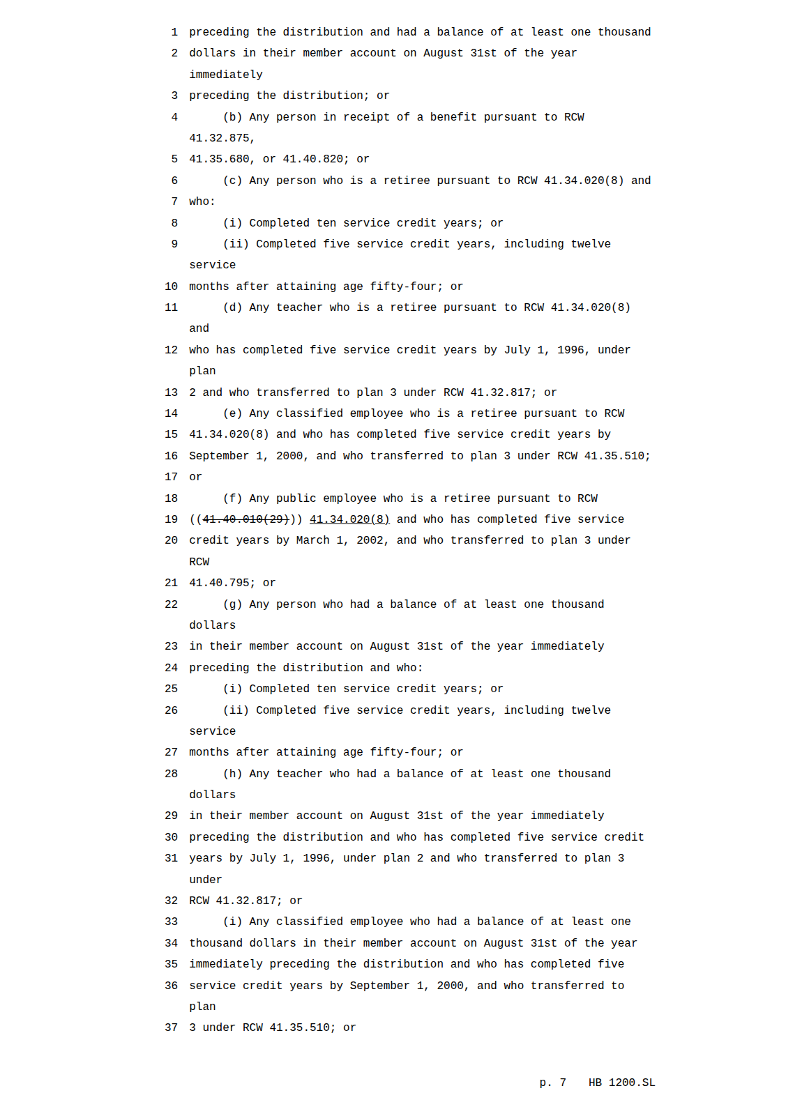preceding the distribution and had a balance of at least one thousand
dollars in their member account on August 31st of the year immediately
preceding the distribution; or
(b) Any person in receipt of a benefit pursuant to RCW 41.32.875,
41.35.680, or 41.40.820; or
(c) Any person who is a retiree pursuant to RCW 41.34.020(8) and
who:
(i) Completed ten service credit years; or
(ii) Completed five service credit years, including twelve service
months after attaining age fifty-four; or
(d) Any teacher who is a retiree pursuant to RCW 41.34.020(8) and
who has completed five service credit years by July 1, 1996, under plan
2 and who transferred to plan 3 under RCW 41.32.817; or
(e) Any classified employee who is a retiree pursuant to RCW
41.34.020(8) and who has completed five service credit years by
September 1, 2000, and who transferred to plan 3 under RCW 41.35.510;
or
(f) Any public employee who is a retiree pursuant to RCW
((41.40.010(29))) 41.34.020(8) and who has completed five service
credit years by March 1, 2002, and who transferred to plan 3 under RCW
41.40.795; or
(g) Any person who had a balance of at least one thousand dollars
in their member account on August 31st of the year immediately
preceding the distribution and who:
(i) Completed ten service credit years; or
(ii) Completed five service credit years, including twelve service
months after attaining age fifty-four; or
(h) Any teacher who had a balance of at least one thousand dollars
in their member account on August 31st of the year immediately
preceding the distribution and who has completed five service credit
years by July 1, 1996, under plan 2 and who transferred to plan 3 under
RCW 41.32.817; or
(i) Any classified employee who had a balance of at least one
thousand dollars in their member account on August 31st of the year
immediately preceding the distribution and who has completed five
service credit years by September 1, 2000, and who transferred to plan
3 under RCW 41.35.510; or
p. 7 HB 1200.SL